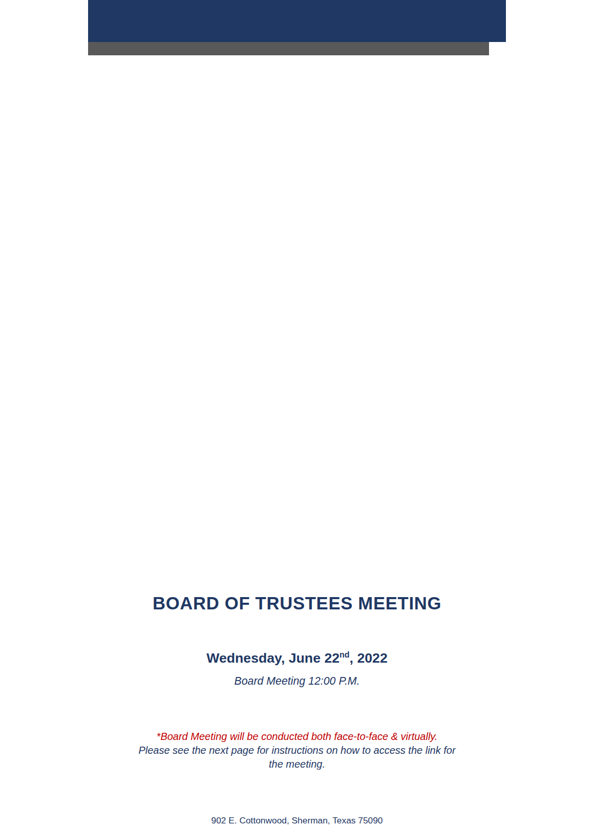BOARD OF TRUSTEES MEETING
Wednesday, June 22nd, 2022
Board Meeting 12:00 P.M.
*Board Meeting will be conducted both face-to-face & virtually.
Please see the next page for instructions on how to access the link for the meeting.
902 E. Cottonwood, Sherman, Texas 75090